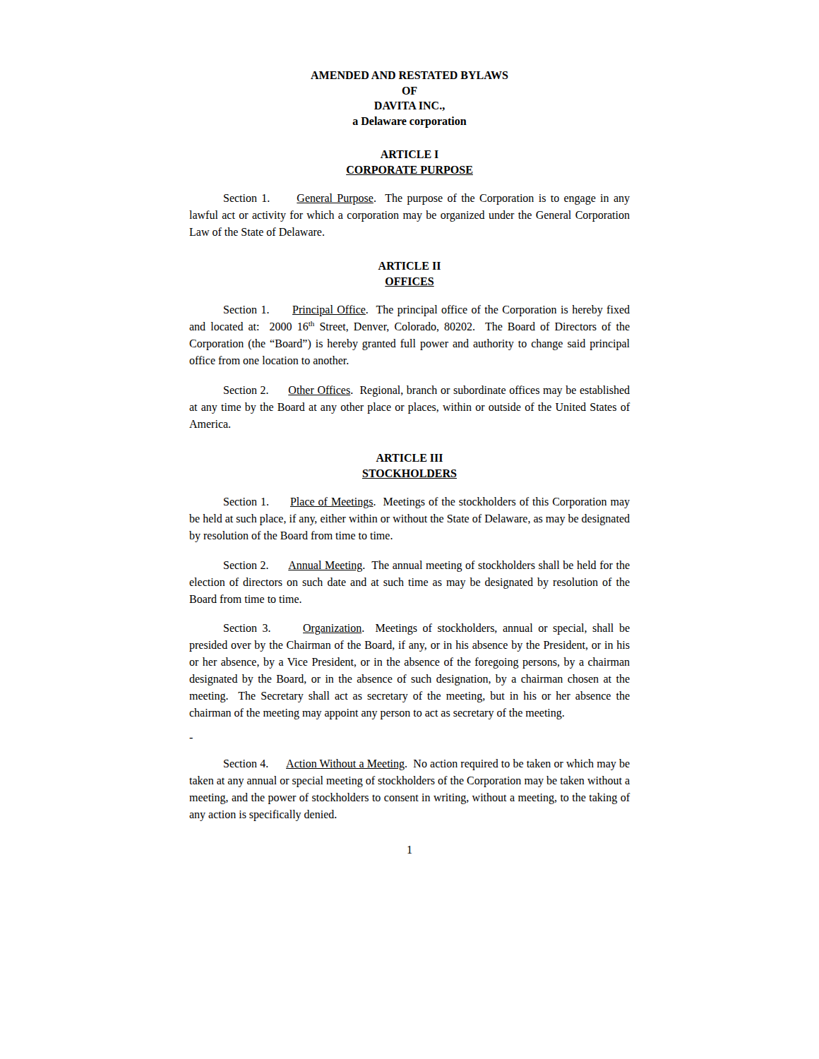AMENDED AND RESTATED BYLAWS OF DAVITA INC., a Delaware corporation
ARTICLE I CORPORATE PURPOSE
Section 1. General Purpose. The purpose of the Corporation is to engage in any lawful act or activity for which a corporation may be organized under the General Corporation Law of the State of Delaware.
ARTICLE II OFFICES
Section 1. Principal Office. The principal office of the Corporation is hereby fixed and located at: 2000 16th Street, Denver, Colorado, 80202. The Board of Directors of the Corporation (the “Board”) is hereby granted full power and authority to change said principal office from one location to another.
Section 2. Other Offices. Regional, branch or subordinate offices may be established at any time by the Board at any other place or places, within or outside of the United States of America.
ARTICLE III STOCKHOLDERS
Section 1. Place of Meetings. Meetings of the stockholders of this Corporation may be held at such place, if any, either within or without the State of Delaware, as may be designated by resolution of the Board from time to time.
Section 2. Annual Meeting. The annual meeting of stockholders shall be held for the election of directors on such date and at such time as may be designated by resolution of the Board from time to time.
Section 3. Organization. Meetings of stockholders, annual or special, shall be presided over by the Chairman of the Board, if any, or in his absence by the President, or in his or her absence, by a Vice President, or in the absence of the foregoing persons, by a chairman designated by the Board, or in the absence of such designation, by a chairman chosen at the meeting. The Secretary shall act as secretary of the meeting, but in his or her absence the chairman of the meeting may appoint any person to act as secretary of the meeting.
‑
Section 4. Action Without a Meeting. No action required to be taken or which may be taken at any annual or special meeting of stockholders of the Corporation may be taken without a meeting, and the power of stockholders to consent in writing, without a meeting, to the taking of any action is specifically denied.
1